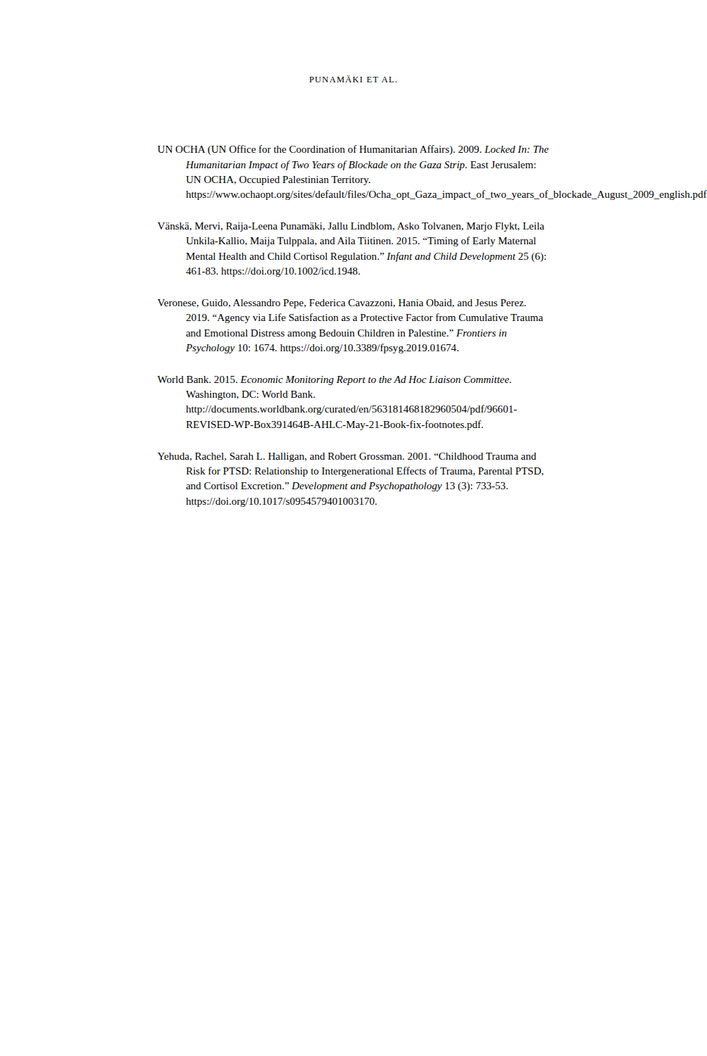Punamäki et al.
UN OCHA (UN Office for the Coordination of Humanitarian Affairs). 2009. Locked In: The Humanitarian Impact of Two Years of Blockade on the Gaza Strip. East Jerusalem: UN OCHA, Occupied Palestinian Territory. https://www.ochaopt.org/sites/default/files/Ocha_opt_Gaza_impact_of_two_years_of_blockade_August_2009_english.pdf.
Vänskä, Mervi, Raija-Leena Punamäki, Jallu Lindblom, Asko Tolvanen, Marjo Flykt, Leila Unkila-Kallio, Maija Tulppala, and Aila Tiitinen. 2015. “Timing of Early Maternal Mental Health and Child Cortisol Regulation.” Infant and Child Development 25 (6): 461-83. https://doi.org/10.1002/icd.1948.
Veronese, Guido, Alessandro Pepe, Federica Cavazzoni, Hania Obaid, and Jesus Perez. 2019. “Agency via Life Satisfaction as a Protective Factor from Cumulative Trauma and Emotional Distress among Bedouin Children in Palestine.” Frontiers in Psychology 10: 1674. https://doi.org/10.3389/fpsyg.2019.01674.
World Bank. 2015. Economic Monitoring Report to the Ad Hoc Liaison Committee. Washington, DC: World Bank. http://documents.worldbank.org/curated/en/563181468182960504/pdf/96601-REVISED-WP-Box391464B-AHLC-May-21-Book-fix-footnotes.pdf.
Yehuda, Rachel, Sarah L. Halligan, and Robert Grossman. 2001. “Childhood Trauma and Risk for PTSD: Relationship to Intergenerational Effects of Trauma, Parental PTSD, and Cortisol Excretion.” Development and Psychopathology 13 (3): 733-53. https://doi.org/10.1017/s0954579401003170.